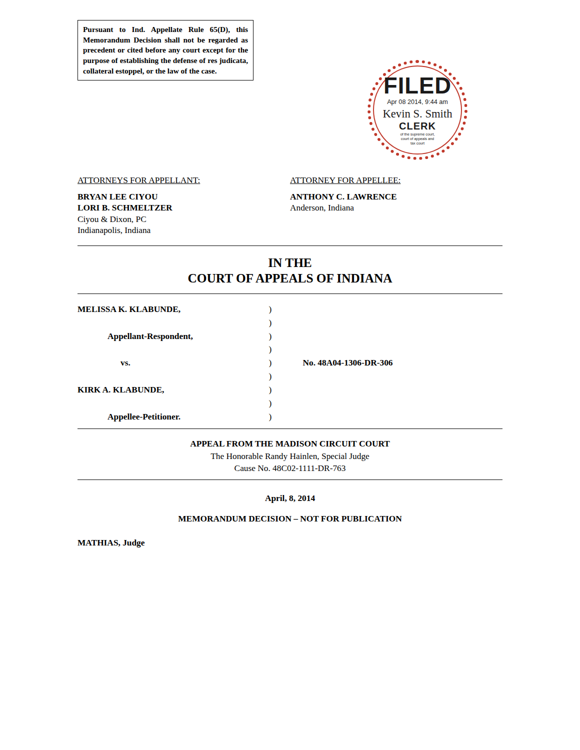Pursuant to Ind. Appellate Rule 65(D), this Memorandum Decision shall not be regarded as precedent or cited before any court except for the purpose of establishing the defense of res judicata, collateral estoppel, or the law of the case.
FILED
Apr 08 2014, 9:44 am
Kevin S. Smith
CLERK
of the supreme court,
court of appeals and
tax court
ATTORNEYS FOR APPELLANT:
BRYAN LEE CIYOU
LORI B. SCHMELTZER
Ciyou & Dixon, PC
Indianapolis, Indiana
ATTORNEY FOR APPELLEE:
ANTHONY C. LAWRENCE
Anderson, Indiana
IN THE
COURT OF APPEALS OF INDIANA
| MELISSA K. KLABUNDE, | ) | |
| | ) | |
| Appellant-Respondent, | ) | |
| | ) | |
| vs. | ) | No. 48A04-1306-DR-306 |
| | ) | |
| KIRK A. KLABUNDE, | ) | |
| | ) | |
| Appellee-Petitioner. | ) | |
APPEAL FROM THE MADISON CIRCUIT COURT
The Honorable Randy Hainlen, Special Judge
Cause No. 48C02-1111-DR-763
April, 8, 2014
MEMORANDUM DECISION – NOT FOR PUBLICATION
MATHIAS, Judge